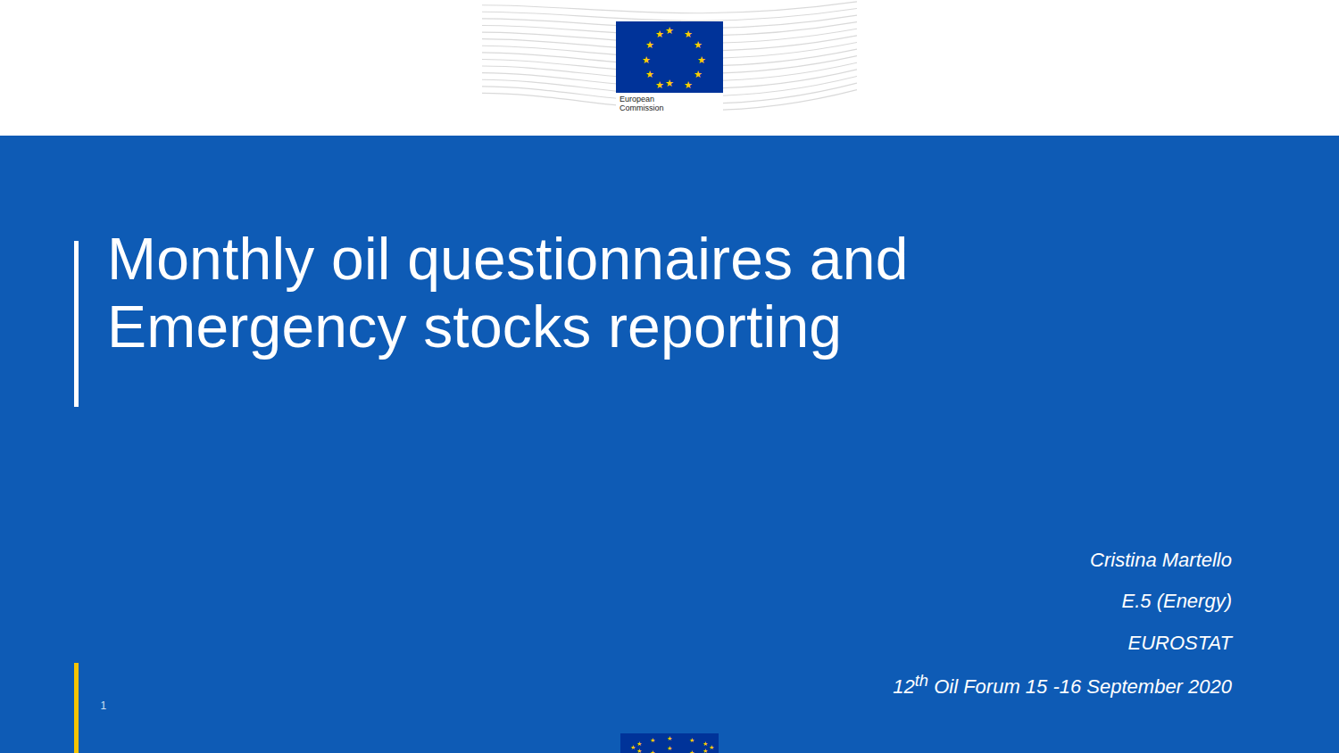★ ★ ★ ★ ★ ★ ★ ★ ★ ★ ★ ★
European
Commission
Monthly oil questionnaires and Emergency stocks reporting
Cristina Martello
E.5 (Energy)
EUROSTAT
12th Oil Forum 15 -16 September 2020
1
★ ★ ★ ★ ★ ★ ★ ★ ★ ★ ★ ★